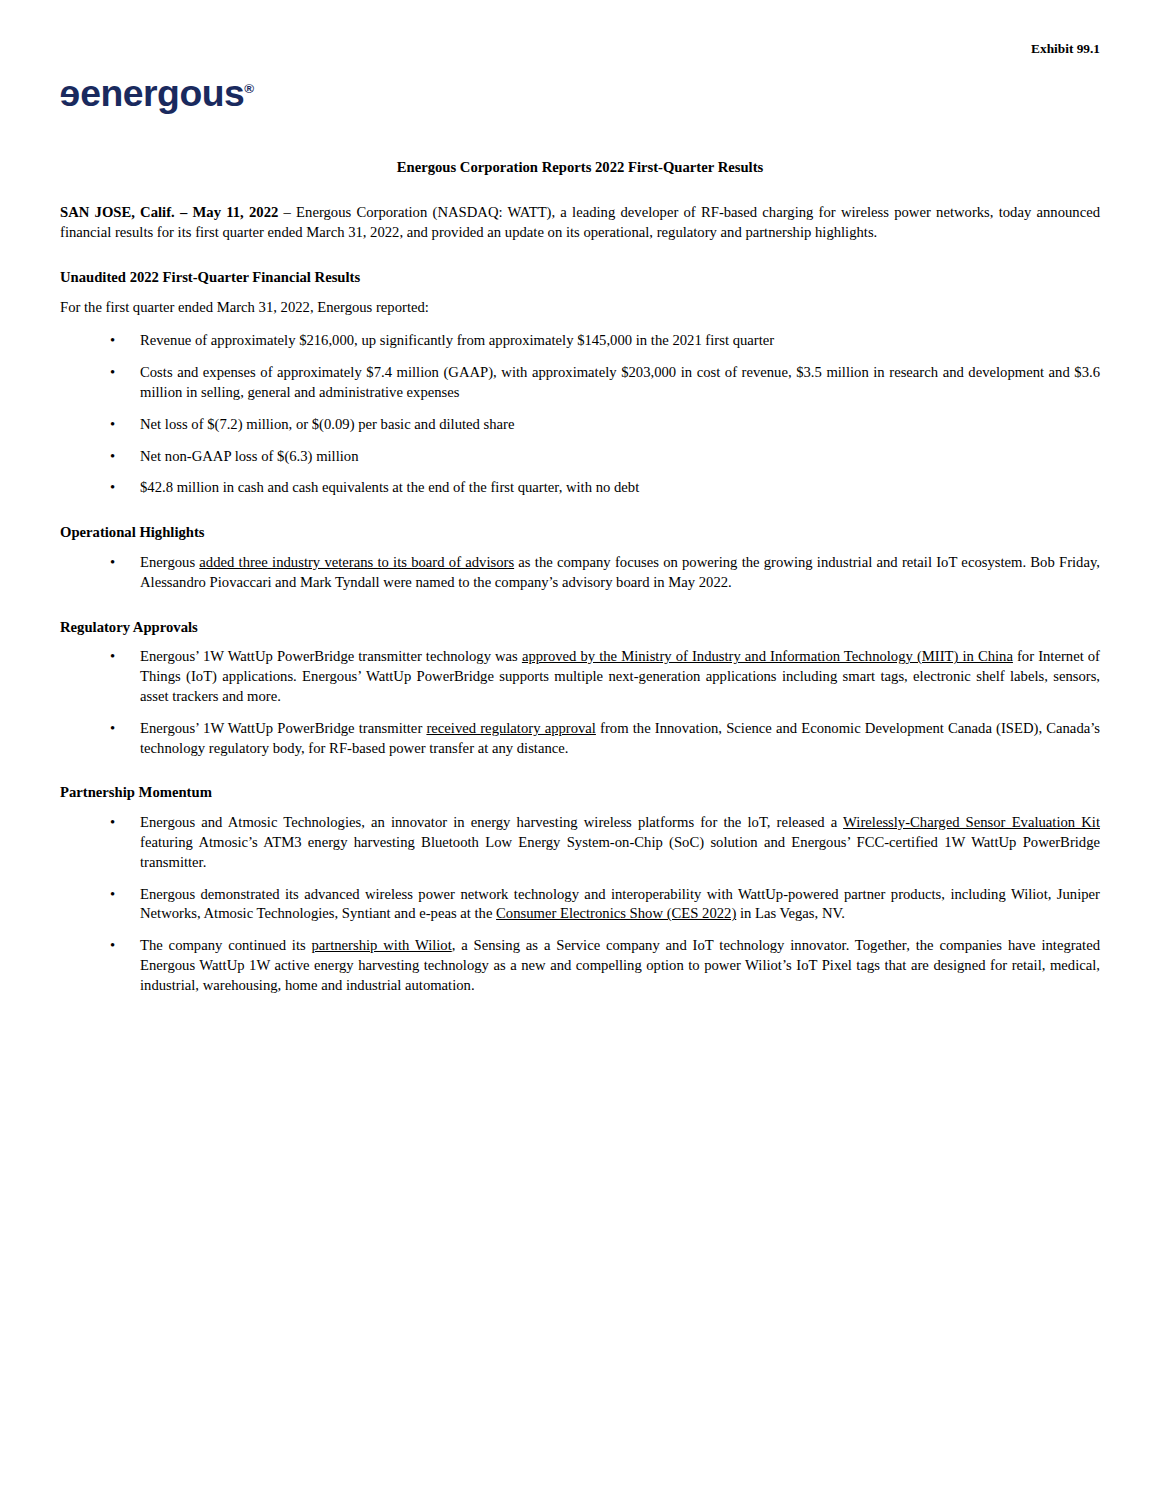Exhibit 99.1
eenergous®
Energous Corporation Reports 2022 First-Quarter Results
SAN JOSE, Calif. – May 11, 2022 – Energous Corporation (NASDAQ: WATT), a leading developer of RF-based charging for wireless power networks, today announced financial results for its first quarter ended March 31, 2022, and provided an update on its operational, regulatory and partnership highlights.
Unaudited 2022 First-Quarter Financial Results
For the first quarter ended March 31, 2022, Energous reported:
Revenue of approximately $216,000, up significantly from approximately $145,000 in the 2021 first quarter
Costs and expenses of approximately $7.4 million (GAAP), with approximately $203,000 in cost of revenue, $3.5 million in research and development and $3.6 million in selling, general and administrative expenses
Net loss of $(7.2) million, or $(0.09) per basic and diluted share
Net non-GAAP loss of $(6.3) million
$42.8 million in cash and cash equivalents at the end of the first quarter, with no debt
Operational Highlights
Energous added three industry veterans to its board of advisors as the company focuses on powering the growing industrial and retail IoT ecosystem. Bob Friday, Alessandro Piovaccari and Mark Tyndall were named to the company’s advisory board in May 2022.
Regulatory Approvals
Energous’ 1W WattUp PowerBridge transmitter technology was approved by the Ministry of Industry and Information Technology (MIIT) in China for Internet of Things (IoT) applications. Energous’ WattUp PowerBridge supports multiple next-generation applications including smart tags, electronic shelf labels, sensors, asset trackers and more.
Energous’ 1W WattUp PowerBridge transmitter received regulatory approval from the Innovation, Science and Economic Development Canada (ISED), Canada’s technology regulatory body, for RF-based power transfer at any distance.
Partnership Momentum
Energous and Atmosic Technologies, an innovator in energy harvesting wireless platforms for the loT, released a Wirelessly-Charged Sensor Evaluation Kit featuring Atmosic’s ATM3 energy harvesting Bluetooth Low Energy System-on-Chip (SoC) solution and Energous’ FCC-certified 1W WattUp PowerBridge transmitter.
Energous demonstrated its advanced wireless power network technology and interoperability with WattUp-powered partner products, including Wiliot, Juniper Networks, Atmosic Technologies, Syntiant and e-peas at the Consumer Electronics Show (CES 2022) in Las Vegas, NV.
The company continued its partnership with Wiliot, a Sensing as a Service company and IoT technology innovator. Together, the companies have integrated Energous WattUp 1W active energy harvesting technology as a new and compelling option to power Wiliot’s IoT Pixel tags that are designed for retail, medical, industrial, warehousing, home and industrial automation.